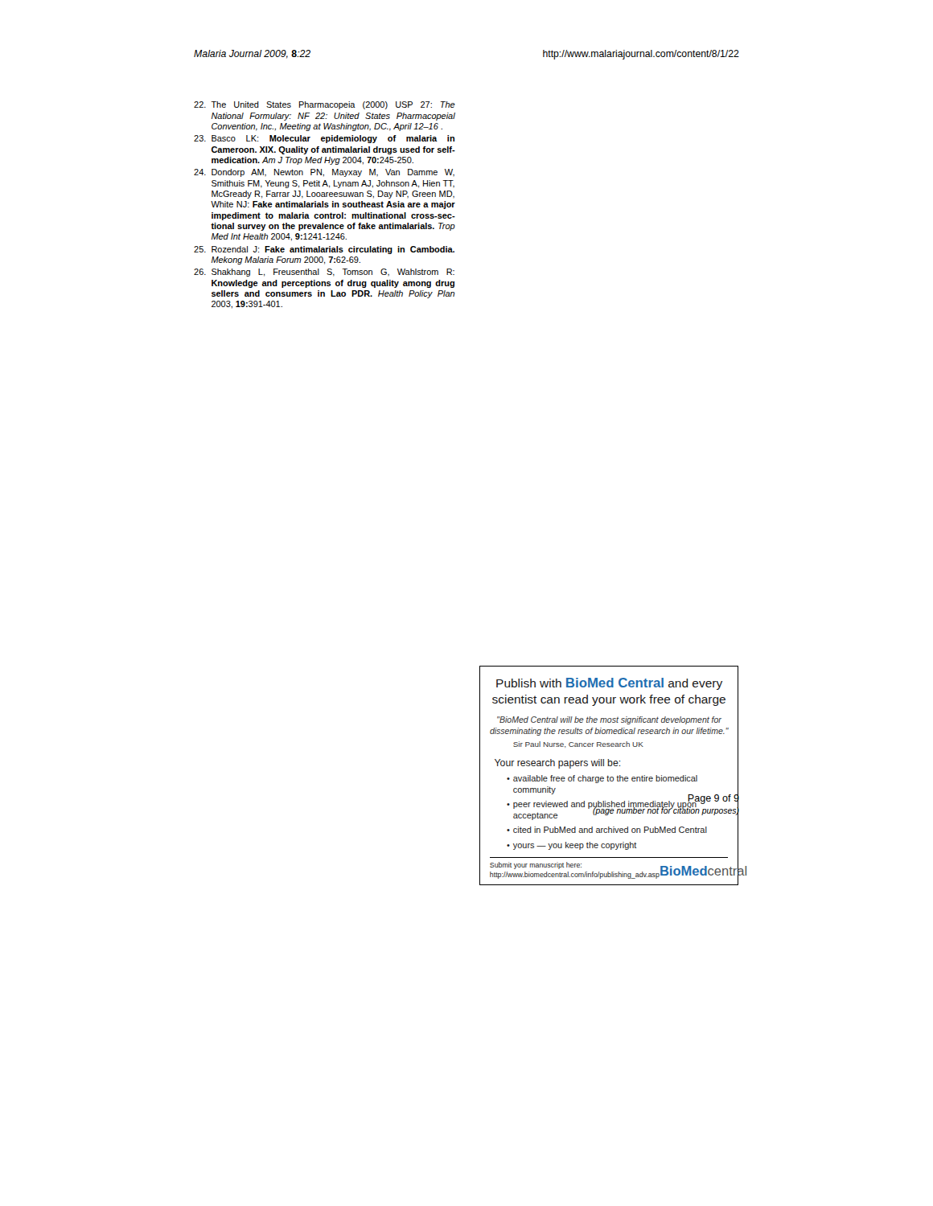Malaria Journal 2009, 8:22
http://www.malariajournal.com/content/8/1/22
The United States Pharmacopeia (2000) USP 27: The National Formulary: NF 22: United States Pharmacopeial Convention, Inc., Meeting at Washington, DC., April 12–16 .
Basco LK: Molecular epidemiology of malaria in Cameroon. XIX. Quality of antimalarial drugs used for self-medication. Am J Trop Med Hyg 2004, 70: 245-250.
Dondorp AM, Newton PN, Mayxay M, Van Damme W, Smithuis FM, Yeung S, Petit A, Lynam AJ, Johnson A, Hien TT, McGready R, Farrar JJ, Looareesuwan S, Day NP, Green MD, White NJ: Fake antimalarials in southeast Asia are a major impediment to malaria control: multinational cross-sectional survey on the prevalence of fake antimalarials. Trop Med Int Health 2004, 9: 1241-1246.
Rozendal J: Fake antimalarials circulating in Cambodia. Mekong Malaria Forum 2000, 7: 62-69.
Shakhang L, Freusenthal S, Tomson G, Wahlstrom R: Knowledge and perceptions of drug quality among drug sellers and consumers in Lao PDR. Health Policy Plan 2003, 19: 391-401.
Publish with Bio Med Central and every
scientist can read your work free of charge
"BioMed Central will be the most significant development for
disseminating the results of biomedical research in our lifetime."
Sir Paul Nurse, Cancer Research UK
Your research papers will be:
available free of charge to the entire biomedical community
peer reviewed and published immediately upon acceptance
cited in PubMed and archived on PubMed Central
yours — you keep the copyright
Submit your manuscript here:
http://www.biomedcentral.com/info/publishing_adv.asp
BioMed central
Page 9 of 9
(page number not for citation purposes)